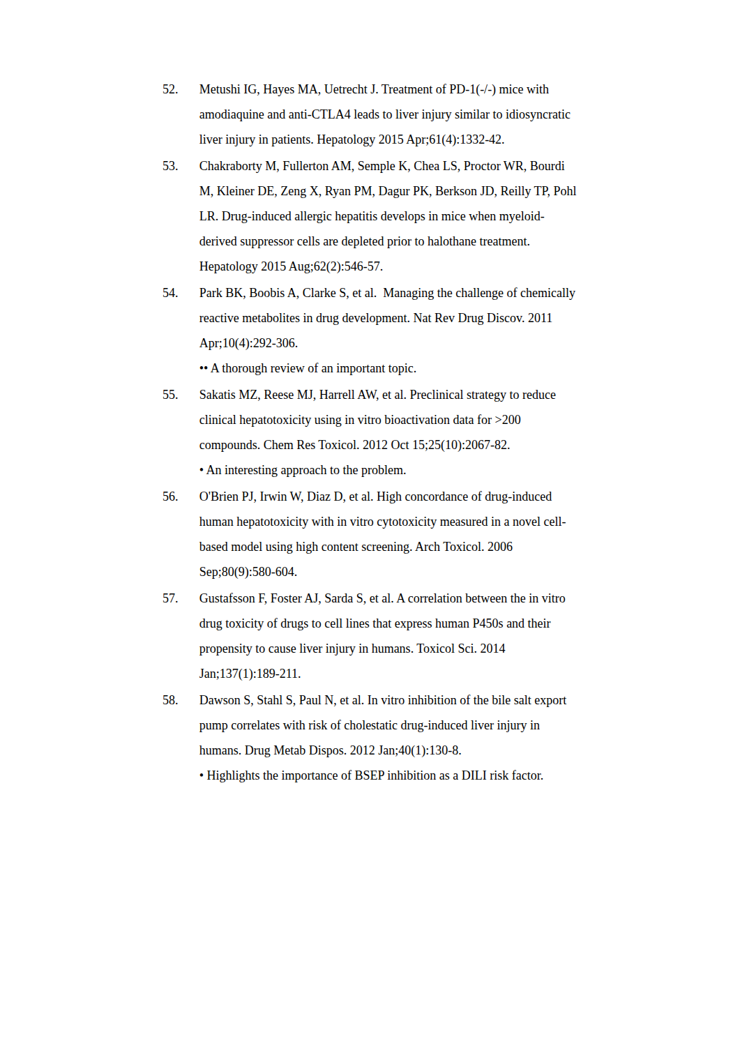52. Metushi IG, Hayes MA, Uetrecht J. Treatment of PD-1(-/-) mice with amodiaquine and anti-CTLA4 leads to liver injury similar to idiosyncratic liver injury in patients. Hepatology 2015 Apr;61(4):1332-42.
53. Chakraborty M, Fullerton AM, Semple K, Chea LS, Proctor WR, Bourdi M, Kleiner DE, Zeng X, Ryan PM, Dagur PK, Berkson JD, Reilly TP, Pohl LR. Drug-induced allergic hepatitis develops in mice when myeloid-derived suppressor cells are depleted prior to halothane treatment. Hepatology 2015 Aug;62(2):546-57.
54. Park BK, Boobis A, Clarke S, et al. Managing the challenge of chemically reactive metabolites in drug development. Nat Rev Drug Discov. 2011 Apr;10(4):292-306. •• A thorough review of an important topic.
55. Sakatis MZ, Reese MJ, Harrell AW, et al. Preclinical strategy to reduce clinical hepatotoxicity using in vitro bioactivation data for >200 compounds. Chem Res Toxicol. 2012 Oct 15;25(10):2067-82. • An interesting approach to the problem.
56. O'Brien PJ, Irwin W, Diaz D, et al. High concordance of drug-induced human hepatotoxicity with in vitro cytotoxicity measured in a novel cell-based model using high content screening. Arch Toxicol. 2006 Sep;80(9):580-604.
57. Gustafsson F, Foster AJ, Sarda S, et al. A correlation between the in vitro drug toxicity of drugs to cell lines that express human P450s and their propensity to cause liver injury in humans. Toxicol Sci. 2014 Jan;137(1):189-211.
58. Dawson S, Stahl S, Paul N, et al. In vitro inhibition of the bile salt export pump correlates with risk of cholestatic drug-induced liver injury in humans. Drug Metab Dispos. 2012 Jan;40(1):130-8. • Highlights the importance of BSEP inhibition as a DILI risk factor.